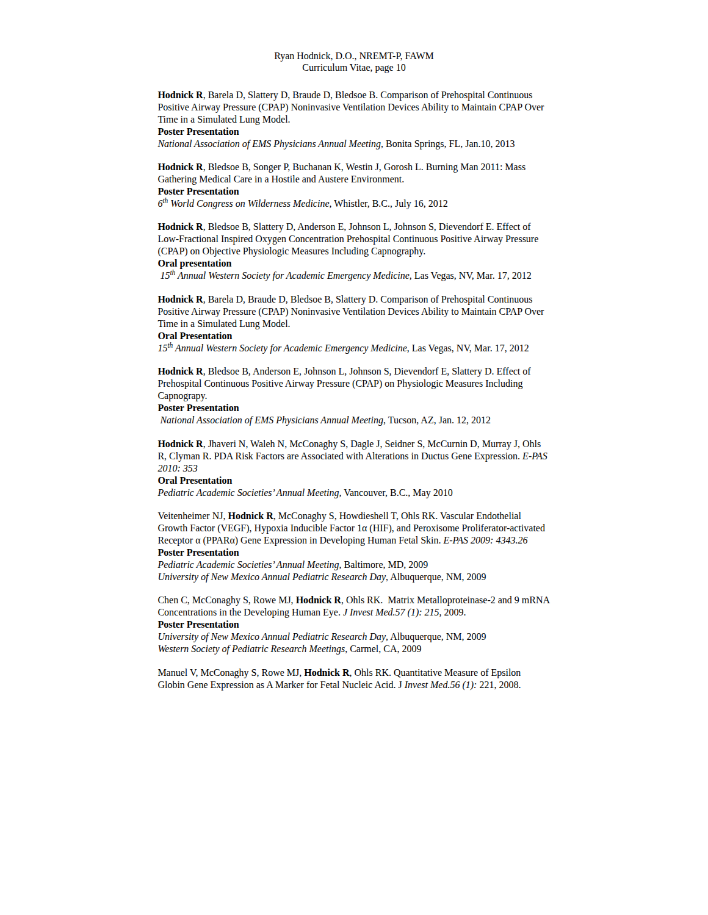Ryan Hodnick, D.O., NREMT-P, FAWM
Curriculum Vitae, page 10
Hodnick R, Barela D, Slattery D, Braude D, Bledsoe B. Comparison of Prehospital Continuous Positive Airway Pressure (CPAP) Noninvasive Ventilation Devices Ability to Maintain CPAP Over Time in a Simulated Lung Model.
Poster Presentation
National Association of EMS Physicians Annual Meeting, Bonita Springs, FL, Jan.10, 2013
Hodnick R, Bledsoe B, Songer P, Buchanan K, Westin J, Gorosh L. Burning Man 2011: Mass Gathering Medical Care in a Hostile and Austere Environment.
Poster Presentation
6th World Congress on Wilderness Medicine, Whistler, B.C., July 16, 2012
Hodnick R, Bledsoe B, Slattery D, Anderson E, Johnson L, Johnson S, Dievendorf E. Effect of Low-Fractional Inspired Oxygen Concentration Prehospital Continuous Positive Airway Pressure (CPAP) on Objective Physiologic Measures Including Capnography.
Oral presentation
15th Annual Western Society for Academic Emergency Medicine, Las Vegas, NV, Mar. 17, 2012
Hodnick R, Barela D, Braude D, Bledsoe B, Slattery D. Comparison of Prehospital Continuous Positive Airway Pressure (CPAP) Noninvasive Ventilation Devices Ability to Maintain CPAP Over Time in a Simulated Lung Model.
Oral Presentation
15th Annual Western Society for Academic Emergency Medicine, Las Vegas, NV, Mar. 17, 2012
Hodnick R, Bledsoe B, Anderson E, Johnson L, Johnson S, Dievendorf E, Slattery D. Effect of Prehospital Continuous Positive Airway Pressure (CPAP) on Physiologic Measures Including Capnograpy.
Poster Presentation
National Association of EMS Physicians Annual Meeting, Tucson, AZ, Jan. 12, 2012
Hodnick R, Jhaveri N, Waleh N, McConaghy S, Dagle J, Seidner S, McCurnin D, Murray J, Ohls R, Clyman R. PDA Risk Factors are Associated with Alterations in Ductus Gene Expression. E-PAS 2010: 353
Oral Presentation
Pediatric Academic Societies’ Annual Meeting, Vancouver, B.C., May 2010
Veitenheimer NJ, Hodnick R, McConaghy S, Howdieshell T, Ohls RK. Vascular Endothelial Growth Factor (VEGF), Hypoxia Inducible Factor 1α (HIF), and Peroxisome Proliferator-activated Receptor α (PPARα) Gene Expression in Developing Human Fetal Skin. E-PAS 2009: 4343.26
Poster Presentation
Pediatric Academic Societies’ Annual Meeting, Baltimore, MD, 2009
University of New Mexico Annual Pediatric Research Day, Albuquerque, NM, 2009
Chen C, McConaghy S, Rowe MJ, Hodnick R, Ohls RK. Matrix Metalloproteinase-2 and 9 mRNA Concentrations in the Developing Human Eye. J Invest Med.57 (1): 215, 2009.
Poster Presentation
University of New Mexico Annual Pediatric Research Day, Albuquerque, NM, 2009
Western Society of Pediatric Research Meetings, Carmel, CA, 2009
Manuel V, McConaghy S, Rowe MJ, Hodnick R, Ohls RK. Quantitative Measure of Epsilon Globin Gene Expression as A Marker for Fetal Nucleic Acid. J Invest Med.56 (1): 221, 2008.